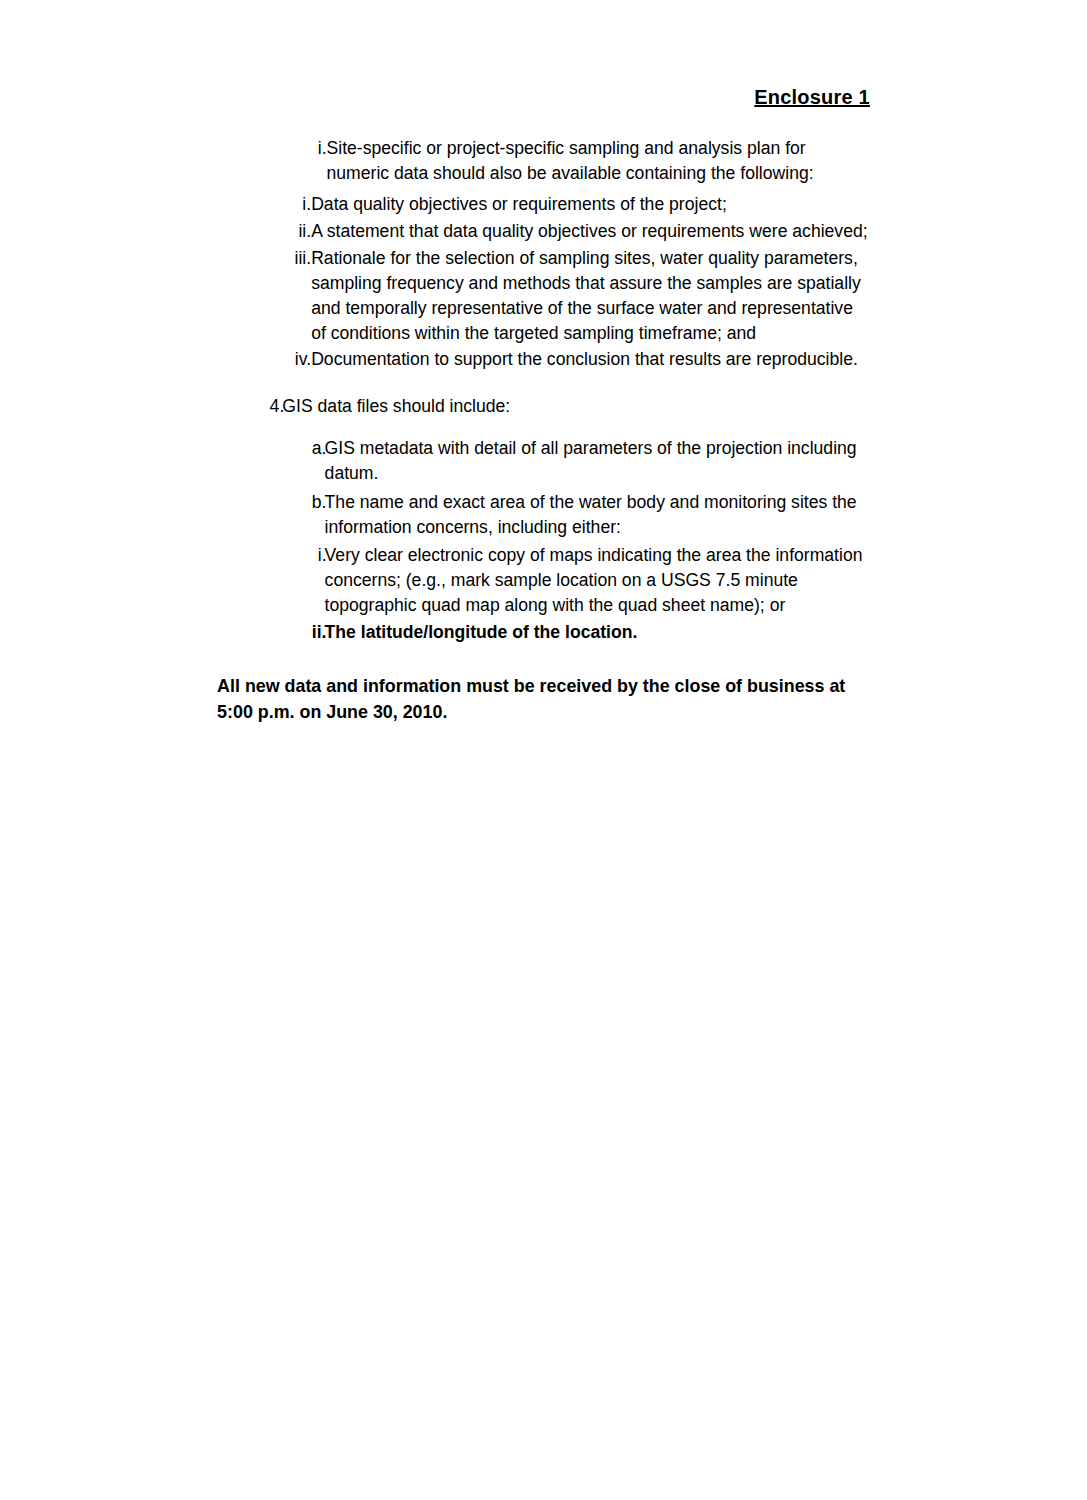Enclosure 1
i. Site-specific or project-specific sampling and analysis plan for numeric data should also be available containing the following:
i. Data quality objectives or requirements of the project;
ii. A statement that data quality objectives or requirements were achieved;
iii. Rationale for the selection of sampling sites, water quality parameters, sampling frequency and methods that assure the samples are spatially and temporally representative of the surface water and representative of conditions within the targeted sampling timeframe; and
iv. Documentation to support the conclusion that results are reproducible.
4. GIS data files should include:
a. GIS metadata with detail of all parameters of the projection including datum.
b. The name and exact area of the water body and monitoring sites the information concerns, including either:
i. Very clear electronic copy of maps indicating the area the information concerns; (e.g., mark sample location on a USGS 7.5 minute topographic quad map along with the quad sheet name); or
ii. The latitude/longitude of the location.
All new data and information must be received by the close of business at 5:00 p.m. on June 30, 2010.
◦